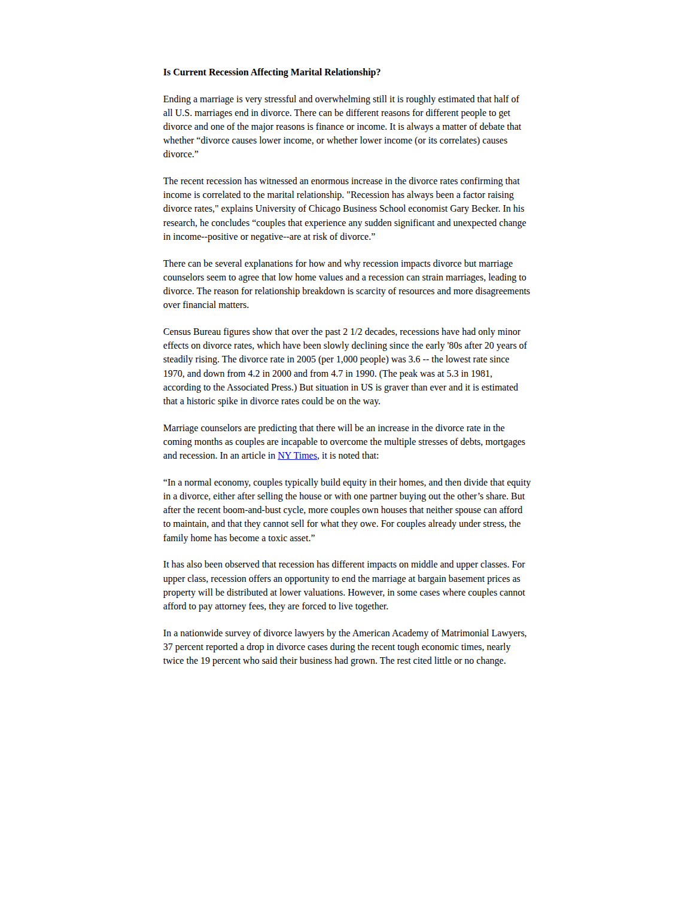Is Current Recession Affecting Marital Relationship?
Ending a marriage is very stressful and overwhelming still it is roughly estimated that half of all U.S. marriages end in divorce. There can be different reasons for different people to get divorce and one of the major reasons is finance or income. It is always a matter of debate that whether “divorce causes lower income, or whether lower income (or its correlates) causes divorce.”
The recent recession has witnessed an enormous increase in the divorce rates confirming that income is correlated to the marital relationship. "Recession has always been a factor raising divorce rates," explains University of Chicago Business School economist Gary Becker. In his research, he concludes “couples that experience any sudden significant and unexpected change in income--positive or negative--are at risk of divorce.”
There can be several explanations for how and why recession impacts divorce but marriage counselors seem to agree that low home values and a recession can strain marriages, leading to divorce. The reason for relationship breakdown is scarcity of resources and more disagreements over financial matters.
Census Bureau figures show that over the past 2 1/2 decades, recessions have had only minor effects on divorce rates, which have been slowly declining since the early '80s after 20 years of steadily rising. The divorce rate in 2005 (per 1,000 people) was 3.6 -- the lowest rate since 1970, and down from 4.2 in 2000 and from 4.7 in 1990. (The peak was at 5.3 in 1981, according to the Associated Press.) But situation in US is graver than ever and it is estimated that a historic spike in divorce rates could be on the way.
Marriage counselors are predicting that there will be an increase in the divorce rate in the coming months as couples are incapable to overcome the multiple stresses of debts, mortgages and recession. In an article in NY Times, it is noted that:
“In a normal economy, couples typically build equity in their homes, and then divide that equity in a divorce, either after selling the house or with one partner buying out the other’s share. But after the recent boom-and-bust cycle, more couples own houses that neither spouse can afford to maintain, and that they cannot sell for what they owe. For couples already under stress, the family home has become a toxic asset.”
It has also been observed that recession has different impacts on middle and upper classes. For upper class, recession offers an opportunity to end the marriage at bargain basement prices as property will be distributed at lower valuations. However, in some cases where couples cannot afford to pay attorney fees, they are forced to live together.
In a nationwide survey of divorce lawyers by the American Academy of Matrimonial Lawyers, 37 percent reported a drop in divorce cases during the recent tough economic times, nearly twice the 19 percent who said their business had grown. The rest cited little or no change.